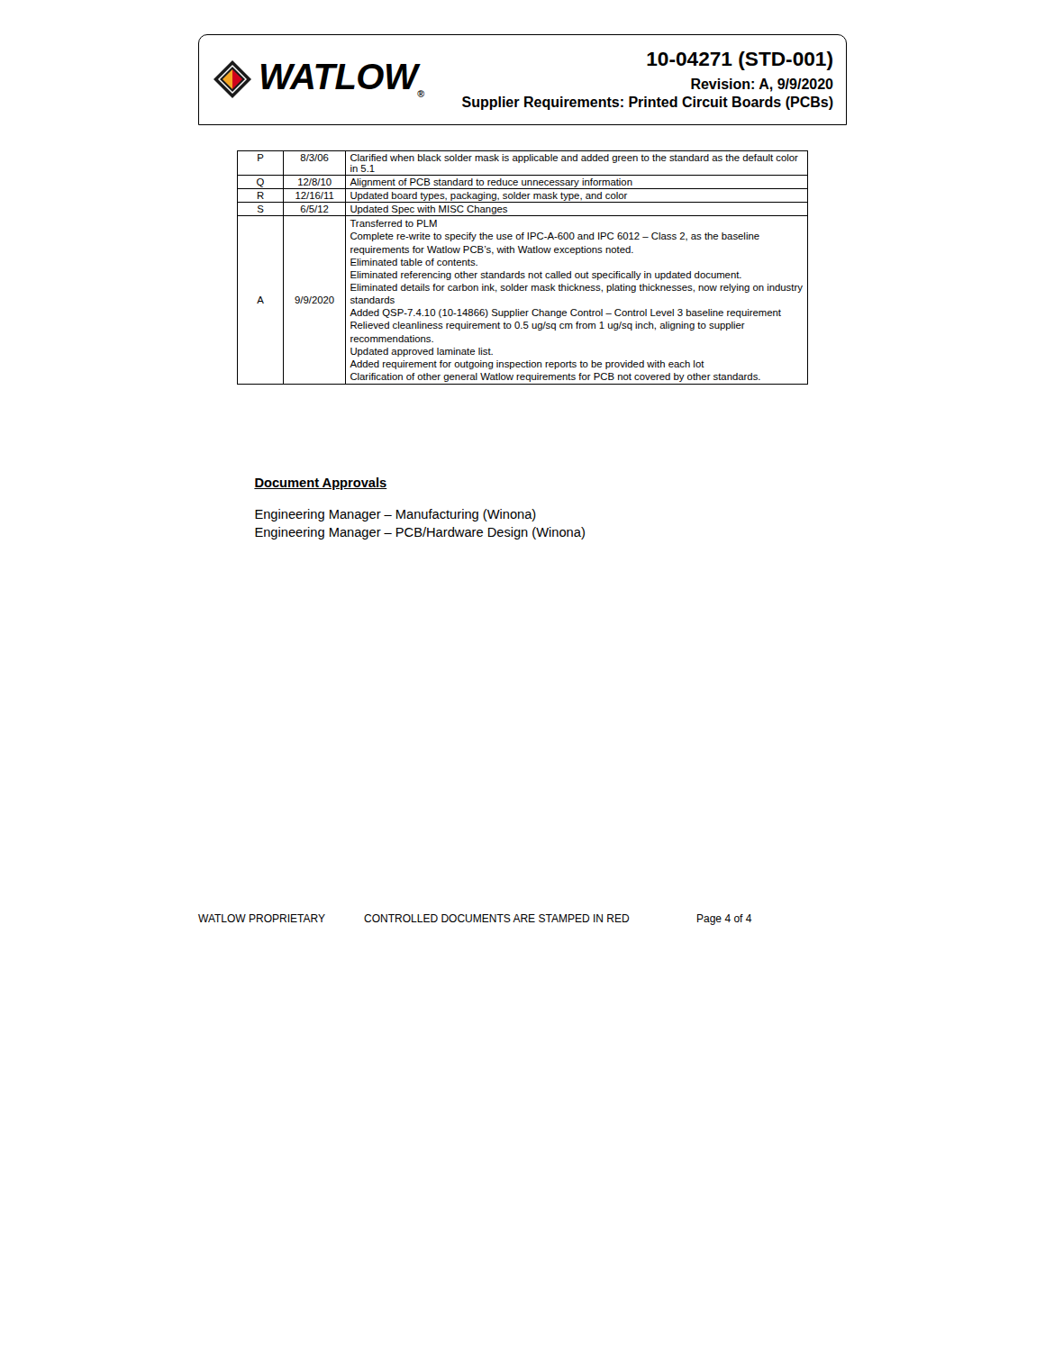WATLOW®
10-04271 (STD-001)
Revision: A, 9/9/2020
Supplier Requirements: Printed Circuit Boards (PCBs)
| P | 8/3/06 | Clarified when black solder mask is applicable and added green to the standard as the default color in 5.1 |
| Q | 12/8/10 | Alignment of PCB standard to reduce unnecessary information |
| R | 12/16/11 | Updated board types, packaging, solder mask type, and color |
| S | 6/5/12 | Updated Spec with MISC Changes |
| A | 9/9/2020 | Transferred to PLM Complete re-write to specify the use of IPC-A-600 and IPC 6012 – Class 2, as the baseline requirements for Watlow PCB’s, with Watlow exceptions noted. Eliminated table of contents. Eliminated referencing other standards not called out specifically in updated document. Eliminated details for carbon ink, solder mask thickness, plating thicknesses, now relying on industry standards Added QSP-7.4.10 (10-14866) Supplier Change Control – Control Level 3 baseline requirement Relieved cleanliness requirement to 0.5 ug/sq cm from 1 ug/sq inch, aligning to supplier recommendations. Updated approved laminate list. Added requirement for outgoing inspection reports to be provided with each lot Clarification of other general Watlow requirements for PCB not covered by other standards. |
Document Approvals
Engineering Manager – Manufacturing (Winona)
Engineering Manager – PCB/Hardware Design (Winona)
WATLOW PROPRIETARY
CONTROLLED DOCUMENTS ARE STAMPED IN RED
Page 4 of 4